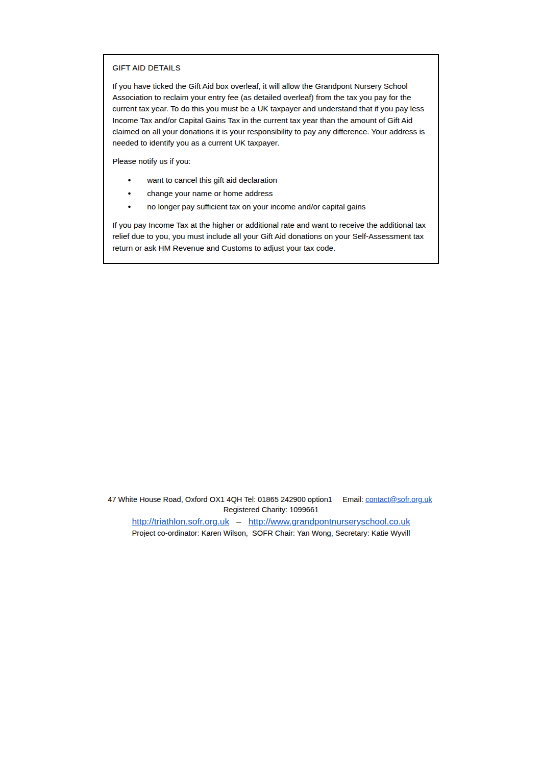GIFT AID DETAILS
If you have ticked the Gift Aid box overleaf, it will allow the Grandpont Nursery School Association to reclaim your entry fee (as detailed overleaf) from the tax you pay for the current tax year. To do this you must be a UK taxpayer and understand that if you pay less Income Tax and/or Capital Gains Tax in the current tax year than the amount of Gift Aid claimed on all your donations it is your responsibility to pay any difference. Your address is needed to identify you as a current UK taxpayer.
Please notify us if you:
want to cancel this gift aid declaration
change your name or home address
no longer pay sufficient tax on your income and/or capital gains
If you pay Income Tax at the higher or additional rate and want to receive the additional tax relief due to you, you must include all your Gift Aid donations on your Self-Assessment tax return or ask HM Revenue and Customs to adjust your tax code.
47 White House Road, Oxford OX1 4QH Tel: 01865 242900 option1 Email: contact@sofr.org.uk Registered Charity: 1099661
http://triathlon.sofr.org.uk–http://www.grandpontnurseryschool.co.uk
Project co-ordinator: Karen Wilson, SOFR Chair: Yan Wong, Secretary: Katie Wyvill